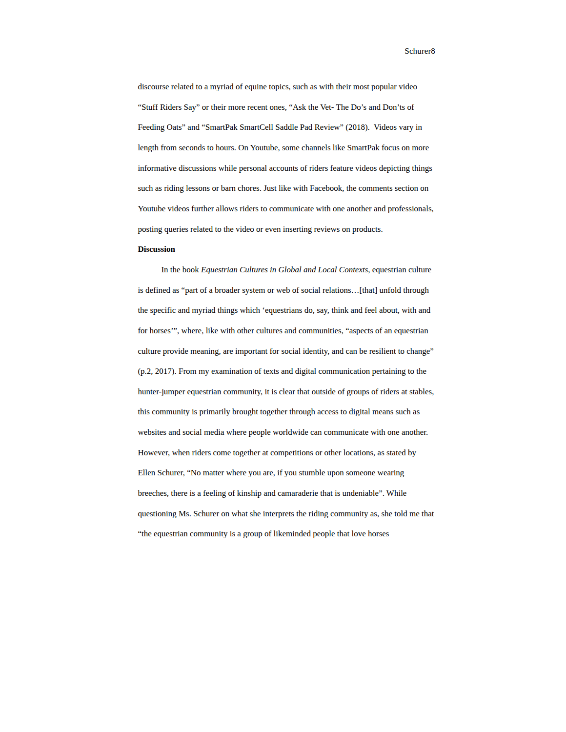Schurer8
discourse related to a myriad of equine topics, such as with their most popular video “Stuff Riders Say” or their more recent ones, “Ask the Vet- The Do’s and Don’ts of Feeding Oats” and “SmartPak SmartCell Saddle Pad Review” (2018). Videos vary in length from seconds to hours. On Youtube, some channels like SmartPak focus on more informative discussions while personal accounts of riders feature videos depicting things such as riding lessons or barn chores. Just like with Facebook, the comments section on Youtube videos further allows riders to communicate with one another and professionals, posting queries related to the video or even inserting reviews on products.
Discussion
In the book Equestrian Cultures in Global and Local Contexts, equestrian culture is defined as “part of a broader system or web of social relations…[that] unfold through the specific and myriad things which ‘equestrians do, say, think and feel about, with and for horses’”, where, like with other cultures and communities, “aspects of an equestrian culture provide meaning, are important for social identity, and can be resilient to change” (p.2, 2017). From my examination of texts and digital communication pertaining to the hunter-jumper equestrian community, it is clear that outside of groups of riders at stables, this community is primarily brought together through access to digital means such as websites and social media where people worldwide can communicate with one another. However, when riders come together at competitions or other locations, as stated by Ellen Schurer, “No matter where you are, if you stumble upon someone wearing breeches, there is a feeling of kinship and camaraderie that is undeniable”. While questioning Ms. Schurer on what she interprets the riding community as, she told me that “the equestrian community is a group of likeminded people that love horses